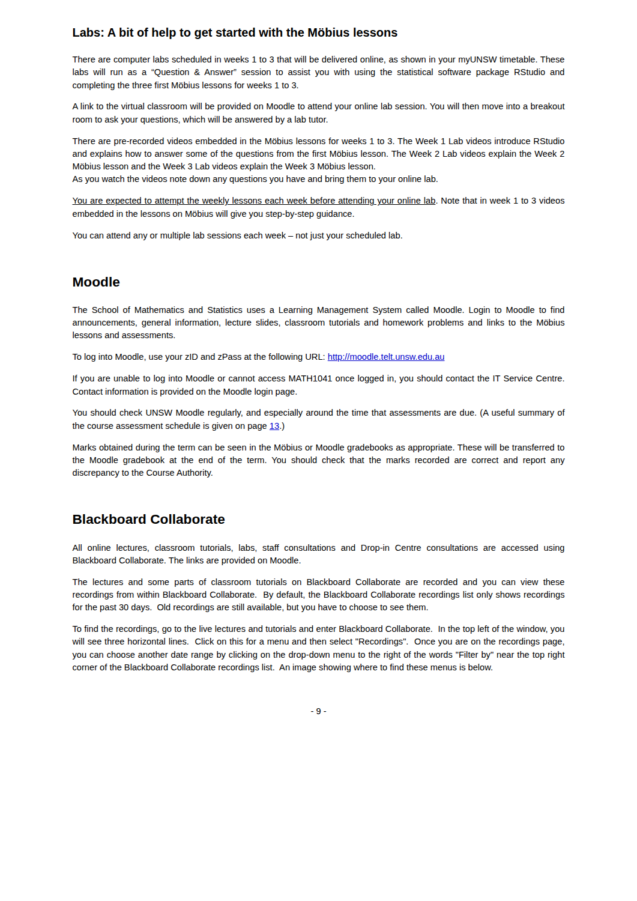Labs: A bit of help to get started with the Möbius lessons
There are computer labs scheduled in weeks 1 to 3 that will be delivered online, as shown in your myUNSW timetable. These labs will run as a “Question & Answer” session to assist you with using the statistical software package RStudio and completing the three first Möbius lessons for weeks 1 to 3.
A link to the virtual classroom will be provided on Moodle to attend your online lab session. You will then move into a breakout room to ask your questions, which will be answered by a lab tutor.
There are pre-recorded videos embedded in the Möbius lessons for weeks 1 to 3. The Week 1 Lab videos introduce RStudio and explains how to answer some of the questions from the first Möbius lesson. The Week 2 Lab videos explain the Week 2 Möbius lesson and the Week 3 Lab videos explain the Week 3 Möbius lesson.
As you watch the videos note down any questions you have and bring them to your online lab.
You are expected to attempt the weekly lessons each week before attending your online lab. Note that in week 1 to 3 videos embedded in the lessons on Möbius will give you step-by-step guidance.
You can attend any or multiple lab sessions each week – not just your scheduled lab.
Moodle
The School of Mathematics and Statistics uses a Learning Management System called Moodle. Login to Moodle to find announcements, general information, lecture slides, classroom tutorials and homework problems and links to the Möbius lessons and assessments.
To log into Moodle, use your zID and zPass at the following URL: http://moodle.telt.unsw.edu.au
If you are unable to log into Moodle or cannot access MATH1041 once logged in, you should contact the IT Service Centre. Contact information is provided on the Moodle login page.
You should check UNSW Moodle regularly, and especially around the time that assessments are due. (A useful summary of the course assessment schedule is given on page 13.)
Marks obtained during the term can be seen in the Möbius or Moodle gradebooks as appropriate. These will be transferred to the Moodle gradebook at the end of the term. You should check that the marks recorded are correct and report any discrepancy to the Course Authority.
Blackboard Collaborate
All online lectures, classroom tutorials, labs, staff consultations and Drop-in Centre consultations are accessed using Blackboard Collaborate. The links are provided on Moodle.
The lectures and some parts of classroom tutorials on Blackboard Collaborate are recorded and you can view these recordings from within Blackboard Collaborate. By default, the Blackboard Collaborate recordings list only shows recordings for the past 30 days. Old recordings are still available, but you have to choose to see them.
To find the recordings, go to the live lectures and tutorials and enter Blackboard Collaborate. In the top left of the window, you will see three horizontal lines. Click on this for a menu and then select "Recordings". Once you are on the recordings page, you can choose another date range by clicking on the drop-down menu to the right of the words "Filter by" near the top right corner of the Blackboard Collaborate recordings list. An image showing where to find these menus is below.
- 9 -